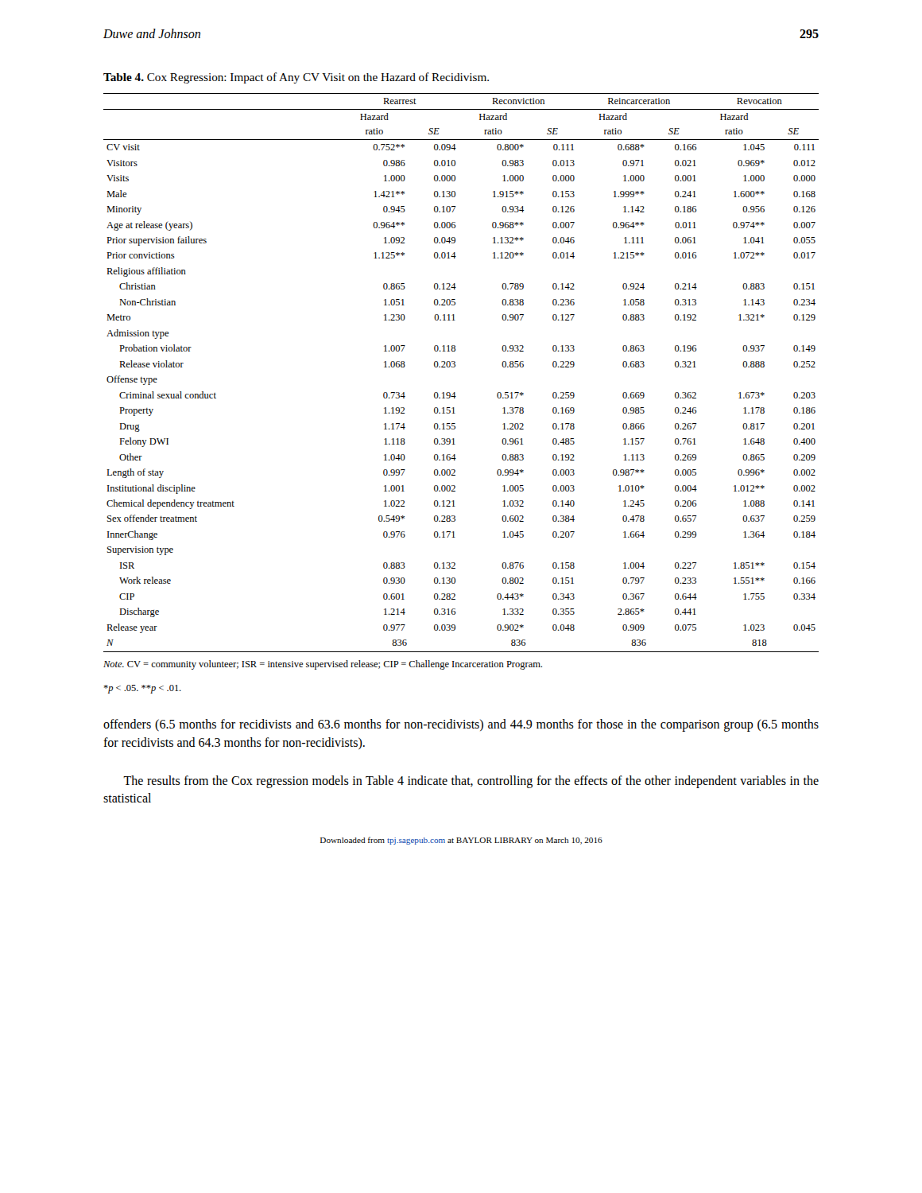Duwe and Johnson 295
Table 4. Cox Regression: Impact of Any CV Visit on the Hazard of Recidivism.
| | Rearrest | Reconviction | Reincarceration | Revocation |
| --- | --- | --- | --- | --- |
| | Hazard ratio | SE | Hazard ratio | SE | Hazard ratio | SE | Hazard ratio | SE |
| CV visit | 0.752** | 0.094 | 0.800* | 0.111 | 0.688* | 0.166 | 1.045 | 0.111 |
| Visitors | 0.986 | 0.010 | 0.983 | 0.013 | 0.971 | 0.021 | 0.969* | 0.012 |
| Visits | 1.000 | 0.000 | 1.000 | 0.000 | 1.000 | 0.001 | 1.000 | 0.000 |
| Male | 1.421** | 0.130 | 1.915** | 0.153 | 1.999** | 0.241 | 1.600** | 0.168 |
| Minority | 0.945 | 0.107 | 0.934 | 0.126 | 1.142 | 0.186 | 0.956 | 0.126 |
| Age at release (years) | 0.964** | 0.006 | 0.968** | 0.007 | 0.964** | 0.011 | 0.974** | 0.007 |
| Prior supervision failures | 1.092 | 0.049 | 1.132** | 0.046 | 1.111 | 0.061 | 1.041 | 0.055 |
| Prior convictions | 1.125** | 0.014 | 1.120** | 0.014 | 1.215** | 0.016 | 1.072** | 0.017 |
| Religious affiliation | | | | | | | | |
| Christian | 0.865 | 0.124 | 0.789 | 0.142 | 0.924 | 0.214 | 0.883 | 0.151 |
| Non-Christian | 1.051 | 0.205 | 0.838 | 0.236 | 1.058 | 0.313 | 1.143 | 0.234 |
| Metro | 1.230 | 0.111 | 0.907 | 0.127 | 0.883 | 0.192 | 1.321* | 0.129 |
| Admission type | | | | | | | | |
| Probation violator | 1.007 | 0.118 | 0.932 | 0.133 | 0.863 | 0.196 | 0.937 | 0.149 |
| Release violator | 1.068 | 0.203 | 0.856 | 0.229 | 0.683 | 0.321 | 0.888 | 0.252 |
| Offense type | | | | | | | | |
| Criminal sexual conduct | 0.734 | 0.194 | 0.517* | 0.259 | 0.669 | 0.362 | 1.673* | 0.203 |
| Property | 1.192 | 0.151 | 1.378 | 0.169 | 0.985 | 0.246 | 1.178 | 0.186 |
| Drug | 1.174 | 0.155 | 1.202 | 0.178 | 0.866 | 0.267 | 0.817 | 0.201 |
| Felony DWI | 1.118 | 0.391 | 0.961 | 0.485 | 1.157 | 0.761 | 1.648 | 0.400 |
| Other | 1.040 | 0.164 | 0.883 | 0.192 | 1.113 | 0.269 | 0.865 | 0.209 |
| Length of stay | 0.997 | 0.002 | 0.994* | 0.003 | 0.987** | 0.005 | 0.996* | 0.002 |
| Institutional discipline | 1.001 | 0.002 | 1.005 | 0.003 | 1.010* | 0.004 | 1.012** | 0.002 |
| Chemical dependency treatment | 1.022 | 0.121 | 1.032 | 0.140 | 1.245 | 0.206 | 1.088 | 0.141 |
| Sex offender treatment | 0.549* | 0.283 | 0.602 | 0.384 | 0.478 | 0.657 | 0.637 | 0.259 |
| InnerChange | 0.976 | 0.171 | 1.045 | 0.207 | 1.664 | 0.299 | 1.364 | 0.184 |
| Supervision type | | | | | | | | |
| ISR | 0.883 | 0.132 | 0.876 | 0.158 | 1.004 | 0.227 | 1.851** | 0.154 |
| Work release | 0.930 | 0.130 | 0.802 | 0.151 | 0.797 | 0.233 | 1.551** | 0.166 |
| CIP | 0.601 | 0.282 | 0.443* | 0.343 | 0.367 | 0.644 | 1.755 | 0.334 |
| Discharge | 1.214 | 0.316 | 1.332 | 0.355 | 2.865* | 0.441 | | |
| Release year | 0.977 | 0.039 | 0.902* | 0.048 | 0.909 | 0.075 | 1.023 | 0.045 |
| N | 836 | 836 | 836 | 818 |
Note. CV = community volunteer; ISR = intensive supervised release; CIP = Challenge Incarceration Program.
*p < .05. **p < .01.
offenders (6.5 months for recidivists and 63.6 months for non-recidivists) and 44.9 months for those in the comparison group (6.5 months for recidivists and 64.3 months for non-recidivists).
The results from the Cox regression models in Table 4 indicate that, controlling for the effects of the other independent variables in the statistical
Downloaded from tpj.sagepub.com at BAYLOR LIBRARY on March 10, 2016